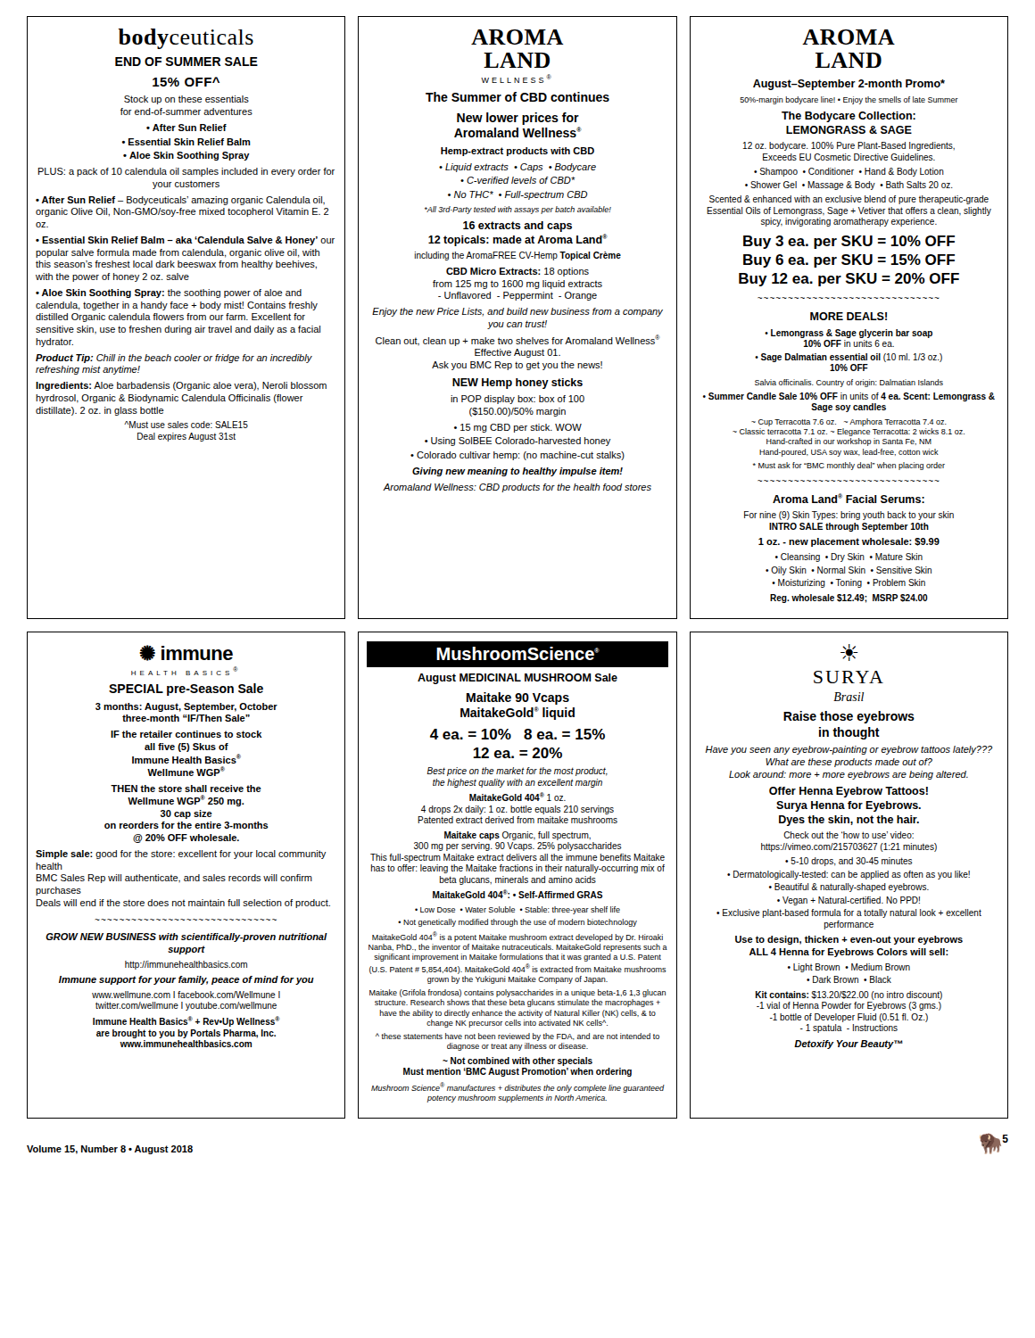bodyceuticals
END OF SUMMER SALE
15% OFF^
Stock up on these essentials
for end-of-summer adventures
After Sun Relief
Essential Skin Relief Balm
Aloe Skin Soothing Spray
PLUS: a pack of 10 calendula oil samples included in every order for your customers
• After Sun Relief – Bodyceuticals’ amazing organic Calendula oil, organic Olive Oil, Non-GMO/soy-free mixed tocopherol Vitamin E. 2 oz.
• Essential Skin Relief Balm – aka ‘Calendula Salve & Honey’ our popular salve formula made from calendula, organic olive oil, with this season’s freshest local dark beeswax from healthy beehives, with the power of honey 2 oz. salve
• Aloe Skin Soothing Spray: the soothing power of aloe and calendula, together in a handy face + body mist! Contains freshly distilled Organic calendula flowers from our farm. Excellent for sensitive skin, use to freshen during air travel and daily as a facial hydrator.
Product Tip: Chill in the beach cooler or fridge for an incredibly refreshing mist anytime!
Ingredients: Aloe barbadensis (Organic aloe vera), Neroli blossom hyrdrosol, Organic & Biodynamic Calendula Officinalis (flower distillate). 2 oz. in glass bottle
^Must use sales code: SALE15
Deal expires August 31st
AROMA
LAND
WELLNESS®
The Summer of CBD continues
New lower prices for
Aromaland Wellness®
Hemp-extract products with CBD
Liquid extracts • Caps • Bodycare
C-verified levels of CBD*
No THC* • Full-spectrum CBD
*All 3rd-Party tested with assays per batch available!
16 extracts and caps
12 topicals: made at Aroma Land®
including the AromaFREE CV-Hemp Topical Crème
CBD Micro Extracts: 18 options
from 125 mg to 1600 mg liquid extracts
- Unflavored - Peppermint - Orange
Enjoy the new Price Lists, and build new business from a company you can trust!
Clean out, clean up + make two shelves for Aromaland Wellness® Effective August 01.
Ask you BMC Rep to get you the news!
NEW Hemp honey sticks
in POP display box: box of 100
($150.00)/50% margin
15 mg CBD per stick. WOW
Using SolBEE Colorado-harvested honey
Colorado cultivar hemp: (no machine-cut stalks)
Giving new meaning to healthy impulse item!
Aromaland Wellness: CBD products for the health food stores
AROMA
LAND
August–September 2-month Promo*
50%-margin bodycare line! • Enjoy the smells of late Summer
The Bodycare Collection:
LEMONGRASS & SAGE
12 oz. bodycare. 100% Pure Plant-Based Ingredients,
Exceeds EU Cosmetic Directive Guidelines.
Shampoo • Conditioner • Hand & Body Lotion
Shower Gel • Massage & Body • Bath Salts 20 oz.
Scented & enhanced with an exclusive blend of pure therapeutic-grade Essential Oils of Lemongrass, Sage + Vetiver that offers a clean, slightly spicy, invigorating aromatherapy experience.
Buy 3 ea. per SKU = 10% OFF
Buy 6 ea. per SKU = 15% OFF
Buy 12 ea. per SKU = 20% OFF
~~~~~~~~~~~~~~~~~~~~~~~~~~~~~~
MORE DEALS!
Lemongrass & Sage glycerin bar soap
10% OFF in units 6 ea.
Sage Dalmatian essential oil (10 ml. 1/3 oz.)
10% OFF
Salvia officinalis. Country of origin: Dalmatian Islands
Summer Candle Sale 10% OFF in units of 4 ea. Scent: Lemongrass & Sage soy candles
~ Cup Terracotta 7.6 oz. ~ Amphora Terracotta 7.4 oz.
~ Classic terracotta 7.1 oz. ~ Elegance Terracotta: 2 wicks 8.1 oz.
Hand-crafted in our workshop in Santa Fe, NM
Hand-poured, USA soy wax, lead-free, cotton wick
* Must ask for “BMC monthly deal” when placing order
~~~~~~~~~~~~~~~~~~~~~~~~~~~~~~
Aroma Land® Facial Serums:
For nine (9) Skin Types: bring youth back to your skin
INTRO SALE through September 10th
1 oz. - new placement wholesale: $9.99
Cleansing • Dry Skin • Mature Skin
Oily Skin • Normal Skin • Sensitive Skin
Moisturizing • Toning • Problem Skin
Reg. wholesale $12.49; MSRP $24.00
✺ immuneHEALTH BASICS®
SPECIAL pre-Season Sale
3 months: August, September, October
three-month “IF/Then Sale”
IF the retailer continues to stock
all five (5) Skus of
Immune Health Basics®
Wellmune WGP®
THEN the store shall receive the
Wellmune WGP® 250 mg.
30 cap size
on reorders for the entire 3-months
@ 20% OFF wholesale.
Simple sale: good for the store: excellent for your local community health
BMC Sales Rep will authenticate, and sales records will confirm purchases
Deals will end if the store does not maintain full selection of product.
~~~~~~~~~~~~~~~~~~~~~~~~~~~~~~
GROW NEW BUSINESS with scientifically-proven nutritional support
http://immunehealthbasics.com
Immune support for your family, peace of mind for you
www.wellmune.com I facebook.com/Wellmune I
twitter.com/wellmune I youtube.com/wellmune
Immune Health Basics® + Rev•Up Wellness®
are brought to you by Portals Pharma, Inc.
www.immunehealthbasics.com
MushroomScience®
August MEDICINAL MUSHROOM Sale
Maitake 90 Vcaps
MaitakeGold® liquid
4 ea. = 10% 8 ea. = 15%
12 ea. = 20%
Best price on the market for the most product,
the highest quality with an excellent margin
MaitakeGold 404® 1 oz.
4 drops 2x daily: 1 oz. bottle equals 210 servings
Patented extract derived from maitake mushrooms
Maitake caps Organic, full spectrum,
300 mg per serving. 90 Vcaps. 25% polysaccharides
This full-spectrum Maitake extract delivers all the immune benefits Maitake has to offer: leaving the Maitake fractions in their naturally-occurring mix of beta glucans, minerals and amino acids
MaitakeGold 404®: • Self-Affirmed GRAS
Low Dose • Water Soluble • Stable: three-year shelf life
Not genetically modified through the use of modern biotechnology
MaitakeGold 404® is a potent Maitake mushroom extract developed by Dr. Hiroaki Nanba, PhD., the inventor of Maitake nutraceuticals. MaitakeGold represents such a significant improvement in Maitake formulations that it was granted a U.S. Patent (U.S. Patent # 5,854,404). MaitakeGold 404® is extracted from Maitake mushrooms grown by the Yukiguni Maitake Company of Japan.
Maitake (Grifola frondosa) contains polysaccharides in a unique beta-1,6 1,3 glucan structure. Research shows that these beta glucans stimulate the macrophages + have the ability to directly enhance the activity of Natural Killer (NK) cells, & to change NK precursor cells into activated NK cells^.
^ these statements have not been reviewed by the FDA, and are not intended to diagnose or treat any illness or disease.
~ Not combined with other specials
Must mention ‘BMC August Promotion’ when ordering
Mushroom Science® manufactures + distributes the only complete line guaranteed potency mushroom supplements in North America.
☀
SURYABrasil
Raise those eyebrows
in thought
Have you seen any eyebrow-painting or eyebrow tattoos lately???
What are these products made out of?
Look around: more + more eyebrows are being altered.
Offer Henna Eyebrow Tattoos!
Surya Henna for Eyebrows.
Dyes the skin, not the hair.
Check out the ‘how to use’ video:
https://vimeo.com/215703627 (1:21 minutes)
5-10 drops, and 30-45 minutes
Dermatologically-tested: can be applied as often as you like!
Beautiful & naturally-shaped eyebrows.
Vegan + Natural-certified. No PPD!
Exclusive plant-based formula for a totally natural look + excellent performance
Use to design, thicken + even-out your eyebrows
ALL 4 Henna for Eyebrows Colors will sell:
Light Brown • Medium Brown
Dark Brown • Black
Kit contains: $13.20/$22.00 (no intro discount)
-1 vial of Henna Powder for Eyebrows (3 gms.)
-1 bottle of Developer Fluid (0.51 fl. Oz.)
- 1 spatula - Instructions
Detoxify Your Beauty™
Volume 15, Number 8 • August 2018
🦬5